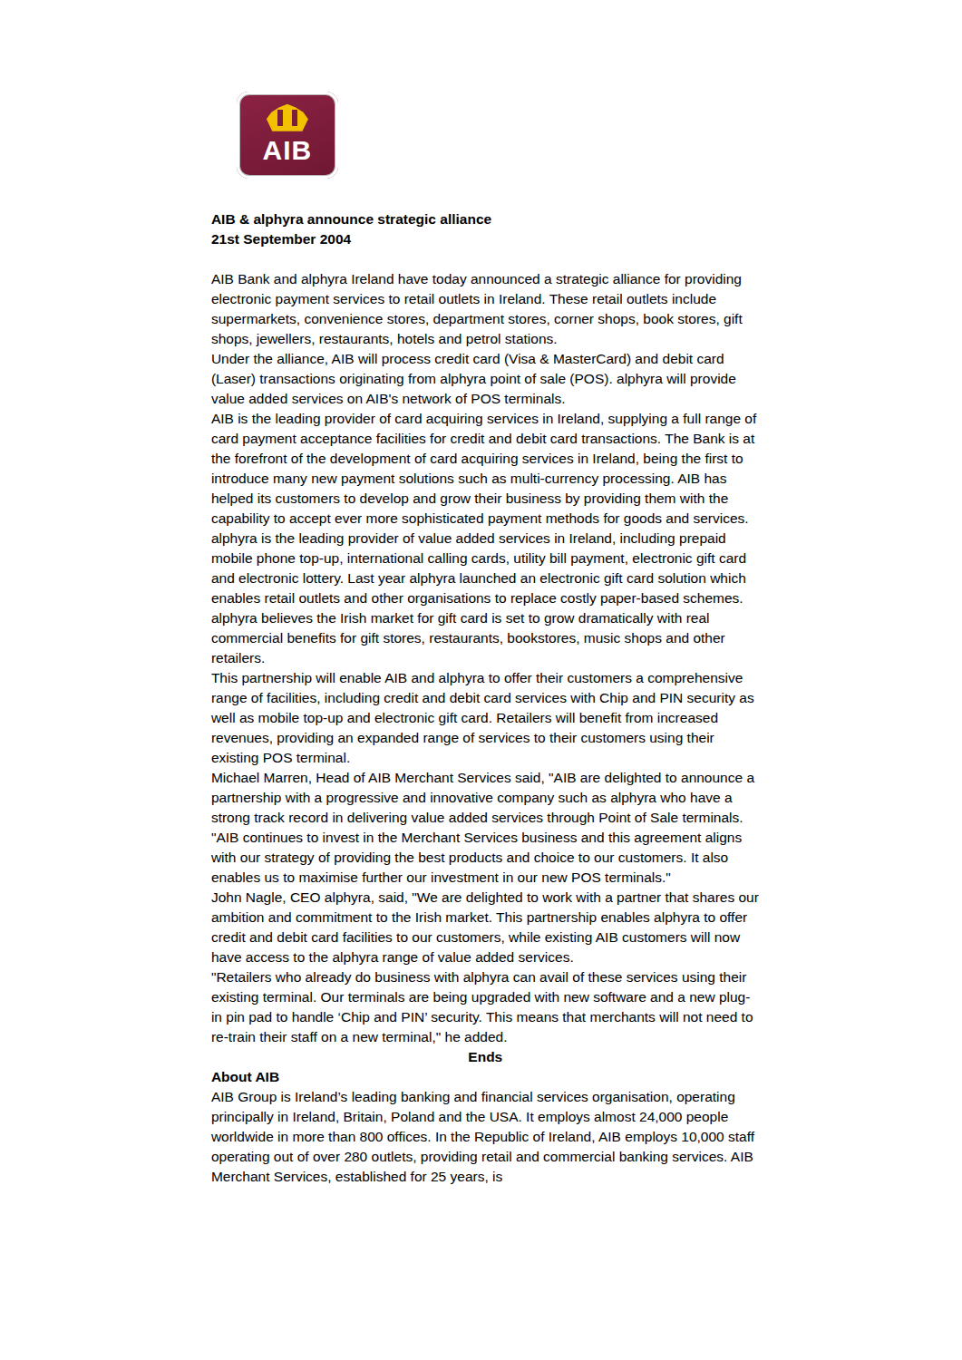AIB
AIB & alphyra announce strategic alliance21st September 2004
AIB Bank and alphyra Ireland have today announced a strategic alliance for providing electronic payment services to retail outlets in Ireland. These retail outlets include supermarkets, convenience stores, department stores, corner shops, book stores, gift shops, jewellers, restaurants, hotels and petrol stations.
Under the alliance, AIB will process credit card (Visa & MasterCard) and debit card (Laser) transactions originating from alphyra point of sale (POS). alphyra will provide value added services on AIB's network of POS terminals.
AIB is the leading provider of card acquiring services in Ireland, supplying a full range of card payment acceptance facilities for credit and debit card transactions. The Bank is at the forefront of the development of card acquiring services in Ireland, being the first to introduce many new payment solutions such as multi-currency processing. AIB has helped its customers to develop and grow their business by providing them with the capability to accept ever more sophisticated payment methods for goods and services.
alphyra is the leading provider of value added services in Ireland, including prepaid mobile phone top-up, international calling cards, utility bill payment, electronic gift card and electronic lottery. Last year alphyra launched an electronic gift card solution which enables retail outlets and other organisations to replace costly paper-based schemes. alphyra believes the Irish market for gift card is set to grow dramatically with real commercial benefits for gift stores, restaurants, bookstores, music shops and other retailers.
This partnership will enable AIB and alphyra to offer their customers a comprehensive range of facilities, including credit and debit card services with Chip and PIN security as well as mobile top-up and electronic gift card. Retailers will benefit from increased revenues, providing an expanded range of services to their customers using their existing POS terminal.
Michael Marren, Head of AIB Merchant Services said, "AIB are delighted to announce a partnership with a progressive and innovative company such as alphyra who have a strong track record in delivering value added services through Point of Sale terminals.
"AIB continues to invest in the Merchant Services business and this agreement aligns with our strategy of providing the best products and choice to our customers. It also enables us to maximise further our investment in our new POS terminals."
John Nagle, CEO alphyra, said, "We are delighted to work with a partner that shares our ambition and commitment to the Irish market. This partnership enables alphyra to offer credit and debit card facilities to our customers, while existing AIB customers will now have access to the alphyra range of value added services.
"Retailers who already do business with alphyra can avail of these services using their existing terminal. Our terminals are being upgraded with new software and a new plug-in pin pad to handle ‘Chip and PIN’ security. This means that merchants will not need to re-train their staff on a new terminal," he added.
Ends
About AIB
AIB Group is Ireland’s leading banking and financial services organisation, operating principally in Ireland, Britain, Poland and the USA. It employs almost 24,000 people worldwide in more than 800 offices. In the Republic of Ireland, AIB employs 10,000 staff operating out of over 280 outlets, providing retail and commercial banking services. AIB Merchant Services, established for 25 years, is